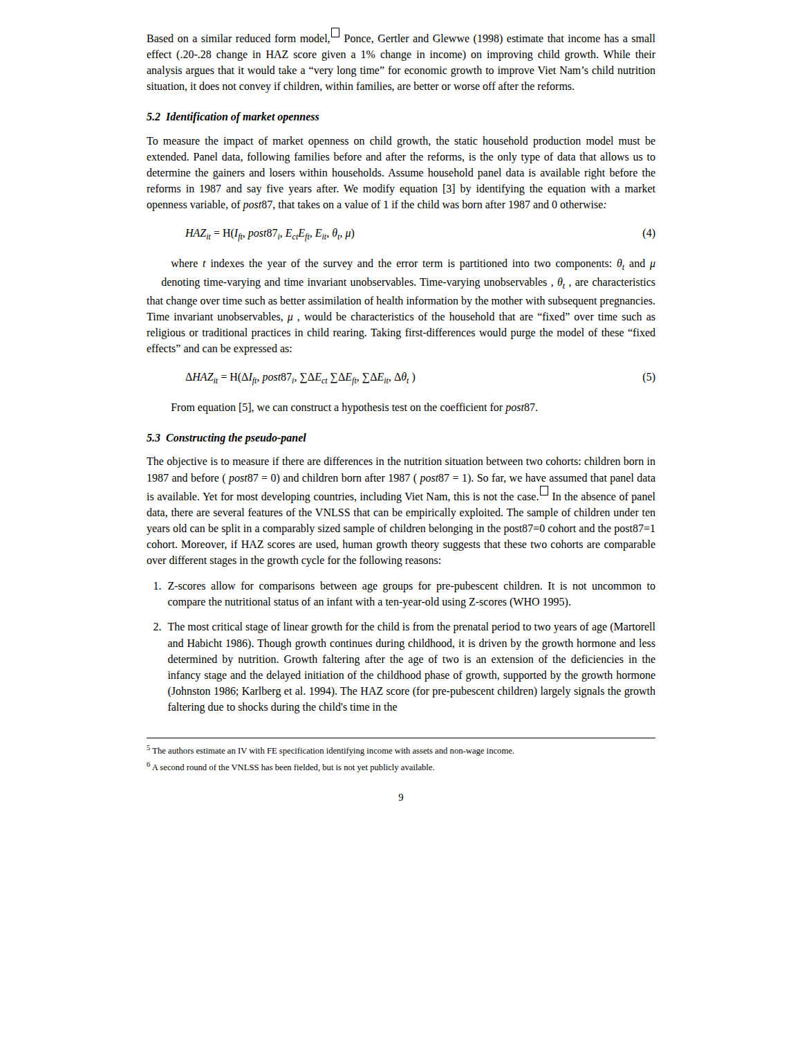Based on a similar reduced form model, Ponce, Gertler and Glewwe (1998) estimate that income has a small effect (.20-.28 change in HAZ score given a 1% change in income) on improving child growth. While their analysis argues that it would take a “very long time” for economic growth to improve Viet Nam’s child nutrition situation, it does not convey if children, within families, are better or worse off after the reforms.
5.2 Identification of market openness
To measure the impact of market openness on child growth, the static household production model must be extended. Panel data, following families before and after the reforms, is the only type of data that allows us to determine the gainers and losers within households. Assume household panel data is available right before the reforms in 1987 and say five years after. We modify equation [3] by identifying the equation with a market openness variable, of post87, that takes on a value of 1 if the child was born after 1987 and 0 otherwise:
HAZit = H(Ift, post87i, Ect Eft, Eit, θt, μ) (4)
where t indexes the year of the survey and the error term is partitioned into two components: θt and μ denoting time-varying and time invariant unobservables. Time-varying unobservables , θt , are characteristics that change over time such as better assimilation of health information by the mother with subsequent pregnancies. Time invariant unobservables, μ , would be characteristics of the household that are “fixed” over time such as religious or traditional practices in child rearing. Taking first-differences would purge the model of these “fixed effects” and can be expressed as:
ΔHAZit = H(ΔIft, post87i, ∑ΔEct ∑ΔEft, ∑ΔEit, Δθt ) (5)
From equation [5], we can construct a hypothesis test on the coefficient for post87.
5.3 Constructing the pseudo-panel
The objective is to measure if there are differences in the nutrition situation between two cohorts: children born in 1987 and before ( post87 = 0) and children born after 1987 ( post87 = 1). So far, we have assumed that panel data is available. Yet for most developing countries, including Viet Nam, this is not the case. In the absence of panel data, there are several features of the VNLSS that can be empirically exploited. The sample of children under ten years old can be split in a comparably sized sample of children belonging in the post87=0 cohort and the post87=1 cohort. Moreover, if HAZ scores are used, human growth theory suggests that these two cohorts are comparable over different stages in the growth cycle for the following reasons:
Z-scores allow for comparisons between age groups for pre-pubescent children. It is not uncommon to compare the nutritional status of an infant with a ten-year-old using Z-scores (WHO 1995).
The most critical stage of linear growth for the child is from the prenatal period to two years of age (Martorell and Habicht 1986). Though growth continues during childhood, it is driven by the growth hormone and less determined by nutrition. Growth faltering after the age of two is an extension of the deficiencies in the infancy stage and the delayed initiation of the childhood phase of growth, supported by the growth hormone (Johnston 1986; Karlberg et al. 1994). The HAZ score (for pre-pubescent children) largely signals the growth faltering due to shocks during the child's time in the
5 The authors estimate an IV with FE specification identifying income with assets and non-wage income.
6 A second round of the VNLSS has been fielded, but is not yet publicly available.
9